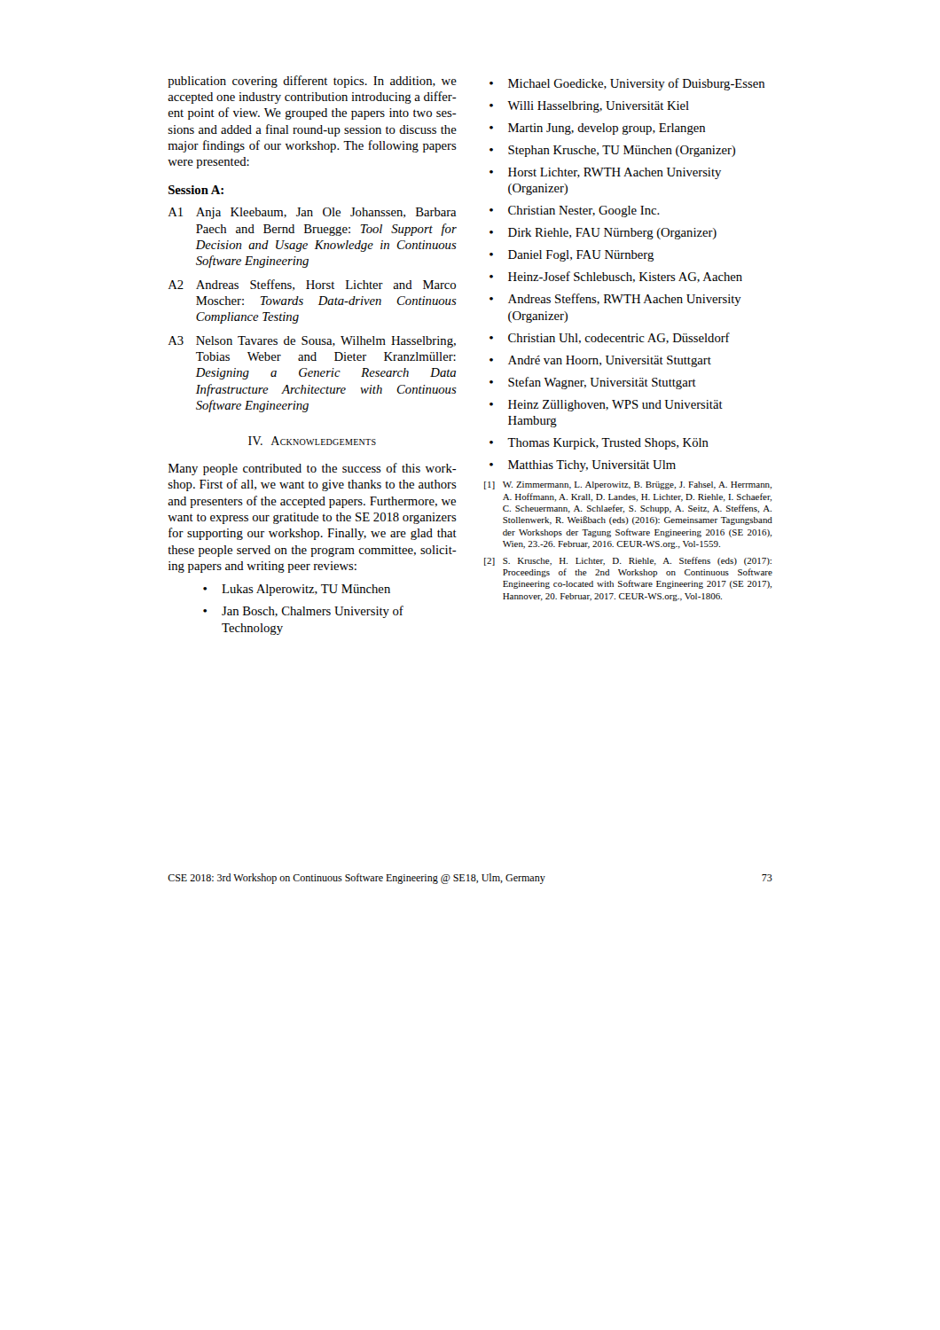publication covering different topics. In addition, we accepted one industry contribution introducing a different point of view. We grouped the papers into two sessions and added a final round-up session to discuss the major findings of our workshop. The following papers were presented:
Session A:
A1 Anja Kleebaum, Jan Ole Johanssen, Barbara Paech and Bernd Bruegge: Tool Support for Decision and Usage Knowledge in Continuous Software Engineering
A2 Andreas Steffens, Horst Lichter and Marco Moscher: Towards Data-driven Continuous Compliance Testing
A3 Nelson Tavares de Sousa, Wilhelm Hasselbring, Tobias Weber and Dieter Kranzlmüller: Designing a Generic Research Data Infrastructure Architecture with Continuous Software Engineering
IV. Acknowledgements
Many people contributed to the success of this workshop. First of all, we want to give thanks to the authors and presenters of the accepted papers. Furthermore, we want to express our gratitude to the SE 2018 organizers for supporting our workshop. Finally, we are glad that these people served on the program committee, soliciting papers and writing peer reviews:
Lukas Alperowitz, TU München
Jan Bosch, Chalmers University of Technology
Michael Goedicke, University of Duisburg-Essen
Willi Hasselbring, Universität Kiel
Martin Jung, develop group, Erlangen
Stephan Krusche, TU München (Organizer)
Horst Lichter, RWTH Aachen University (Organizer)
Christian Nester, Google Inc.
Dirk Riehle, FAU Nürnberg (Organizer)
Daniel Fogl, FAU Nürnberg
Heinz-Josef Schlebusch, Kisters AG, Aachen
Andreas Steffens, RWTH Aachen University (Organizer)
Christian Uhl, codecentric AG, Düsseldorf
André van Hoorn, Universität Stuttgart
Stefan Wagner, Universität Stuttgart
Heinz Züllighoven, WPS und Universität Hamburg
Thomas Kurpick, Trusted Shops, Köln
Matthias Tichy, Universität Ulm
[1] W. Zimmermann, L. Alperowitz, B. Brügge, J. Fahsel, A. Herrmann, A. Hoffmann, A. Krall, D. Landes, H. Lichter, D. Riehle, I. Schaefer, C. Scheuermann, A. Schlaefer, S. Schupp, A. Seitz, A. Steffens, A. Stollenwerk, R. Weißbach (eds) (2016): Gemeinsamer Tagungsband der Workshops der Tagung Software Engineering 2016 (SE 2016), Wien, 23.-26. Februar, 2016. CEUR-WS.org., Vol-1559.
[2] S. Krusche, H. Lichter, D. Riehle, A. Steffens (eds) (2017): Proceedings of the 2nd Workshop on Continuous Software Engineering co-located with Software Engineering 2017 (SE 2017), Hannover, 20. Februar, 2017. CEUR-WS.org., Vol-1806.
CSE 2018: 3rd Workshop on Continuous Software Engineering @ SE18, Ulm, Germany
73